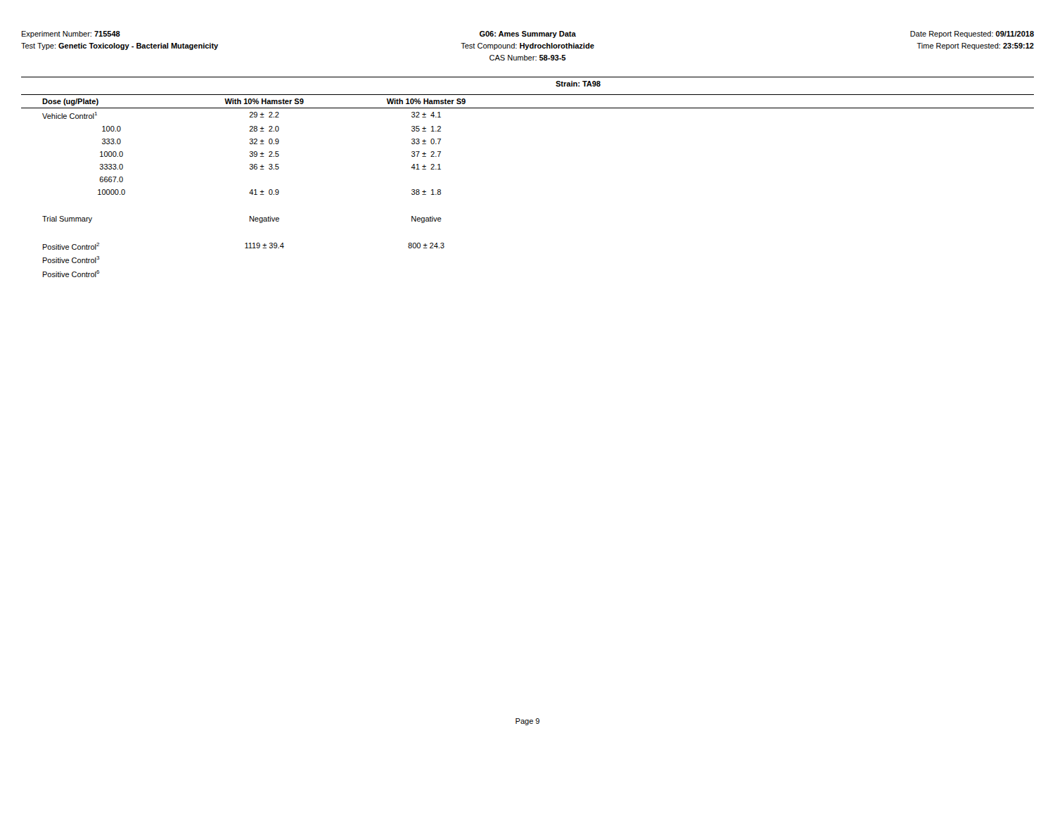Experiment Number: 715548
Test Type: Genetic Toxicology - Bacterial Mutagenicity
G06: Ames Summary Data
Test Compound: Hydrochlorothiazide
CAS Number: 58-93-5
Date Report Requested: 09/11/2018
Time Report Requested: 23:59:12
| | Strain: TA98 |
| Dose (ug/Plate) | With 10% Hamster S9 | With 10% Hamster S9 | |
| Vehicle Control 1 | 29 ± 2.2 | 32 ± 4.1 | |
| 100.0 | 28 ± 2.0 | 35 ± 1.2 | |
| 333.0 | 32 ± 0.9 | 33 ± 0.7 | |
| 1000.0 | 39 ± 2.5 | 37 ± 2.7 | |
| 3333.0 | 36 ± 3.5 | 41 ± 2.1 | |
| 6667.0 | | | |
| 10000.0 | 41 ± 0.9 | 38 ± 1.8 | |
| Trial Summary | Negative | Negative | |
| Positive Control 2 | 1119 ± 39.4 | 800 ± 24.3 | |
| Positive Control 3 | | | |
| Positive Control 6 | | | |
Page 9